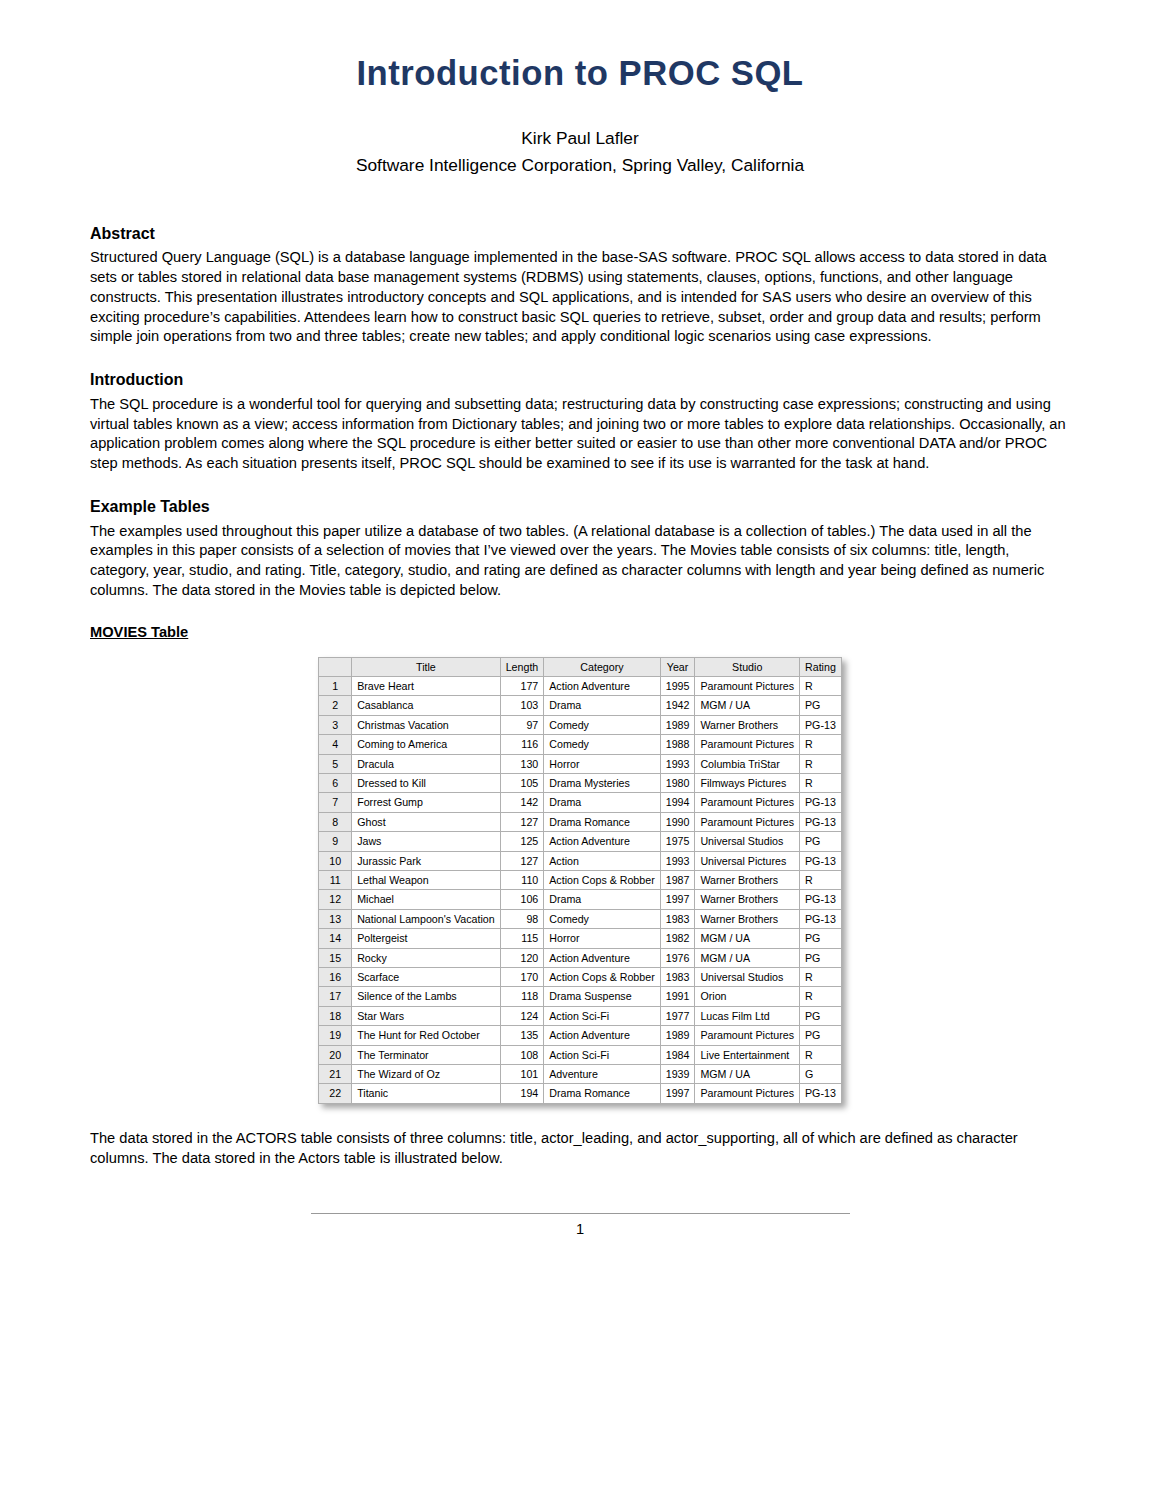Introduction to PROC SQL
Kirk Paul Lafler
Software Intelligence Corporation, Spring Valley, California
Abstract
Structured Query Language (SQL) is a database language implemented in the base-SAS software. PROC SQL allows access to data stored in data sets or tables stored in relational data base management systems (RDBMS) using statements, clauses, options, functions, and other language constructs. This presentation illustrates introductory concepts and SQL applications, and is intended for SAS users who desire an overview of this exciting procedure’s capabilities. Attendees learn how to construct basic SQL queries to retrieve, subset, order and group data and results; perform simple join operations from two and three tables; create new tables; and apply conditional logic scenarios using case expressions.
Introduction
The SQL procedure is a wonderful tool for querying and subsetting data; restructuring data by constructing case expressions; constructing and using virtual tables known as a view; access information from Dictionary tables; and joining two or more tables to explore data relationships. Occasionally, an application problem comes along where the SQL procedure is either better suited or easier to use than other more conventional DATA and/or PROC step methods. As each situation presents itself, PROC SQL should be examined to see if its use is warranted for the task at hand.
Example Tables
The examples used throughout this paper utilize a database of two tables. (A relational database is a collection of tables.) The data used in all the examples in this paper consists of a selection of movies that I’ve viewed over the years. The Movies table consists of six columns: title, length, category, year, studio, and rating. Title, category, studio, and rating are defined as character columns with length and year being defined as numeric columns. The data stored in the Movies table is depicted below.
MOVIES Table
| | Title | Length | Category | Year | Studio | Rating |
| --- | --- | --- | --- | --- | --- | --- |
| 1 | Brave Heart | 177 | Action Adventure | 1995 | Paramount Pictures | R |
| 2 | Casablanca | 103 | Drama | 1942 | MGM / UA | PG |
| 3 | Christmas Vacation | 97 | Comedy | 1989 | Warner Brothers | PG-13 |
| 4 | Coming to America | 116 | Comedy | 1988 | Paramount Pictures | R |
| 5 | Dracula | 130 | Horror | 1993 | Columbia TriStar | R |
| 6 | Dressed to Kill | 105 | Drama Mysteries | 1980 | Filmways Pictures | R |
| 7 | Forrest Gump | 142 | Drama | 1994 | Paramount Pictures | PG-13 |
| 8 | Ghost | 127 | Drama Romance | 1990 | Paramount Pictures | PG-13 |
| 9 | Jaws | 125 | Action Adventure | 1975 | Universal Studios | PG |
| 10 | Jurassic Park | 127 | Action | 1993 | Universal Pictures | PG-13 |
| 11 | Lethal Weapon | 110 | Action Cops & Robber | 1987 | Warner Brothers | R |
| 12 | Michael | 106 | Drama | 1997 | Warner Brothers | PG-13 |
| 13 | National Lampoon's Vacation | 98 | Comedy | 1983 | Warner Brothers | PG-13 |
| 14 | Poltergeist | 115 | Horror | 1982 | MGM / UA | PG |
| 15 | Rocky | 120 | Action Adventure | 1976 | MGM / UA | PG |
| 16 | Scarface | 170 | Action Cops & Robber | 1983 | Universal Studios | R |
| 17 | Silence of the Lambs | 118 | Drama Suspense | 1991 | Orion | R |
| 18 | Star Wars | 124 | Action Sci-Fi | 1977 | Lucas Film Ltd | PG |
| 19 | The Hunt for Red October | 135 | Action Adventure | 1989 | Paramount Pictures | PG |
| 20 | The Terminator | 108 | Action Sci-Fi | 1984 | Live Entertainment | R |
| 21 | The Wizard of Oz | 101 | Adventure | 1939 | MGM / UA | G |
| 22 | Titanic | 194 | Drama Romance | 1997 | Paramount Pictures | PG-13 |
The data stored in the ACTORS table consists of three columns: title, actor_leading, and actor_supporting, all of which are defined as character columns. The data stored in the Actors table is illustrated below.
1